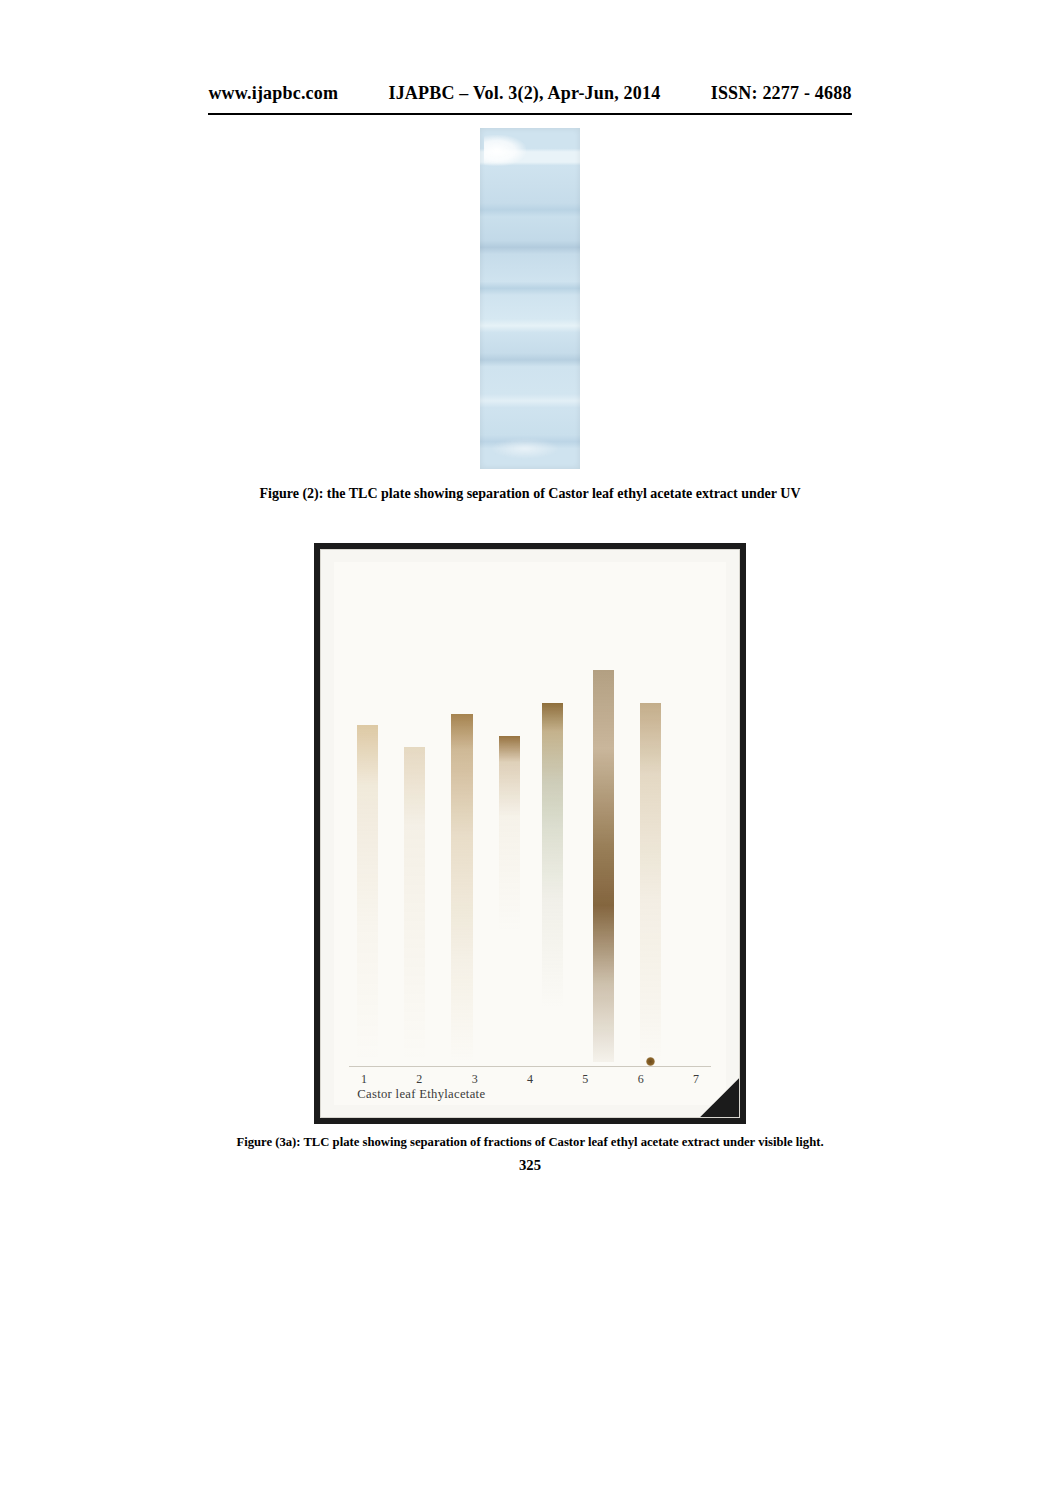www.ijapbc.com IJAPBC – Vol. 3(2), Apr-Jun, 2014 ISSN: 2277 - 4688
Figure (2): the TLC plate showing separation of Castor leaf ethyl acetate extract under UV
1234567
Castor leaf Ethylacetate
Figure (3a): TLC plate showing separation of fractions of Castor leaf ethyl acetate extract under visible light.
325